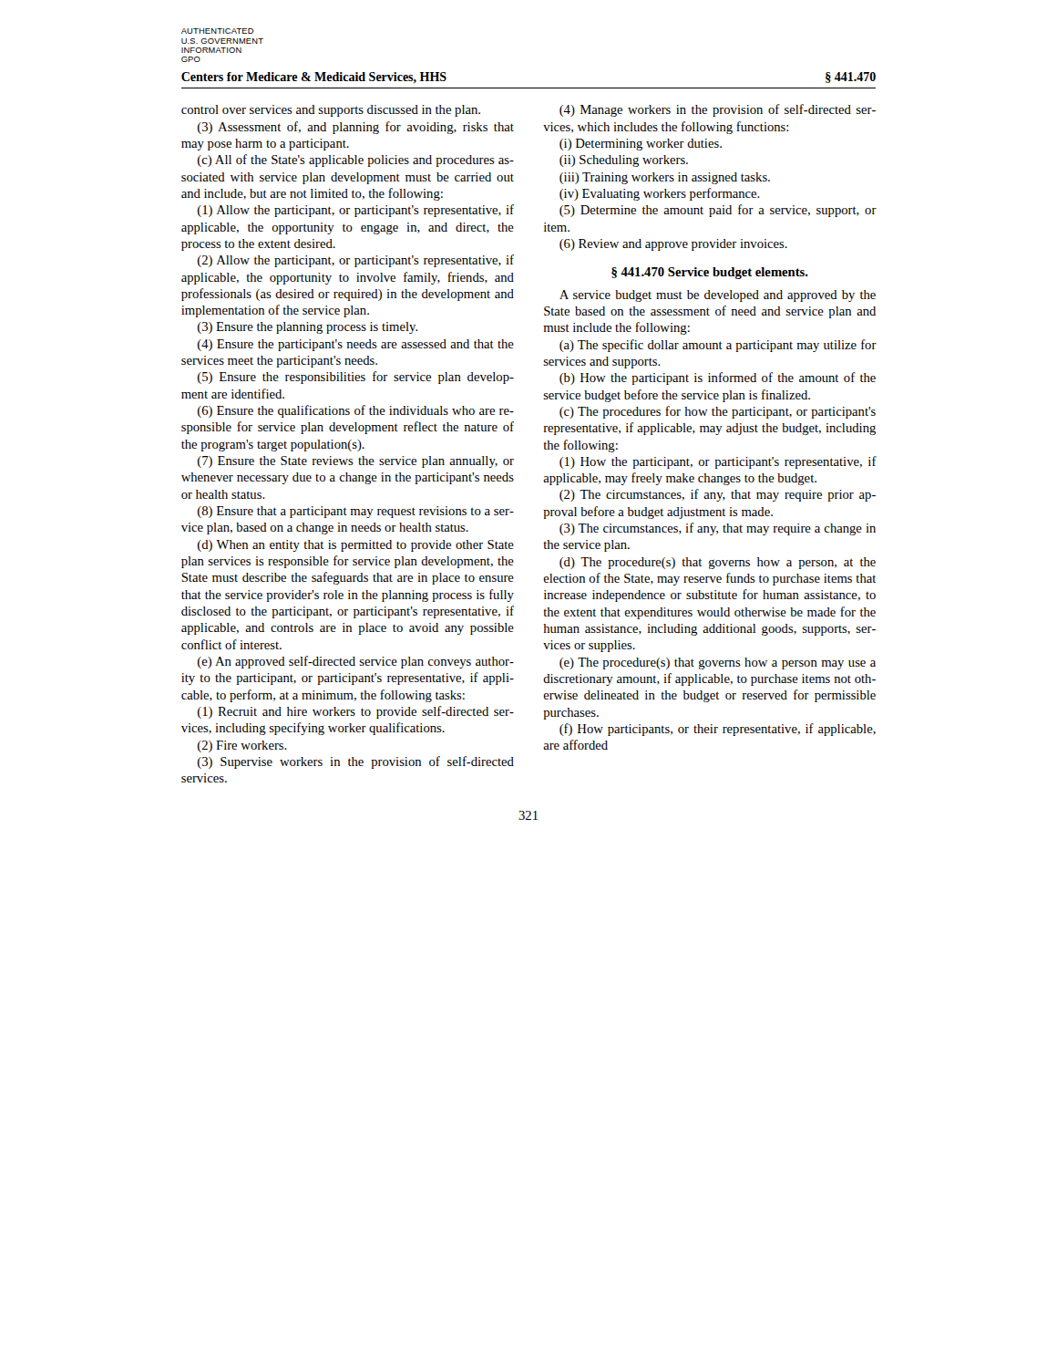AUTHENTICATED
U.S. GOVERNMENT
INFORMATION
GPO
Centers for Medicare & Medicaid Services, HHS § 441.470
control over services and supports discussed in the plan.
(3) Assessment of, and planning for avoiding, risks that may pose harm to a participant.
(c) All of the State's applicable policies and procedures associated with service plan development must be carried out and include, but are not limited to, the following:
(1) Allow the participant, or participant's representative, if applicable, the opportunity to engage in, and direct, the process to the extent desired.
(2) Allow the participant, or participant's representative, if applicable, the opportunity to involve family, friends, and professionals (as desired or required) in the development and implementation of the service plan.
(3) Ensure the planning process is timely.
(4) Ensure the participant's needs are assessed and that the services meet the participant's needs.
(5) Ensure the responsibilities for service plan development are identified.
(6) Ensure the qualifications of the individuals who are responsible for service plan development reflect the nature of the program's target population(s).
(7) Ensure the State reviews the service plan annually, or whenever necessary due to a change in the participant's needs or health status.
(8) Ensure that a participant may request revisions to a service plan, based on a change in needs or health status.
(d) When an entity that is permitted to provide other State plan services is responsible for service plan development, the State must describe the safeguards that are in place to ensure that the service provider's role in the planning process is fully disclosed to the participant, or participant's representative, if applicable, and controls are in place to avoid any possible conflict of interest.
(e) An approved self-directed service plan conveys authority to the participant, or participant's representative, if applicable, to perform, at a minimum, the following tasks:
(1) Recruit and hire workers to provide self-directed services, including specifying worker qualifications.
(2) Fire workers.
(3) Supervise workers in the provision of self-directed services.
(4) Manage workers in the provision of self-directed services, which includes the following functions:
(i) Determining worker duties.
(ii) Scheduling workers.
(iii) Training workers in assigned tasks.
(iv) Evaluating workers performance.
(5) Determine the amount paid for a service, support, or item.
(6) Review and approve provider invoices.
§ 441.470 Service budget elements.
A service budget must be developed and approved by the State based on the assessment of need and service plan and must include the following:
(a) The specific dollar amount a participant may utilize for services and supports.
(b) How the participant is informed of the amount of the service budget before the service plan is finalized.
(c) The procedures for how the participant, or participant's representative, if applicable, may adjust the budget, including the following:
(1) How the participant, or participant's representative, if applicable, may freely make changes to the budget.
(2) The circumstances, if any, that may require prior approval before a budget adjustment is made.
(3) The circumstances, if any, that may require a change in the service plan.
(d) The procedure(s) that governs how a person, at the election of the State, may reserve funds to purchase items that increase independence or substitute for human assistance, to the extent that expenditures would otherwise be made for the human assistance, including additional goods, supports, services or supplies.
(e) The procedure(s) that governs how a person may use a discretionary amount, if applicable, to purchase items not otherwise delineated in the budget or reserved for permissible purchases.
(f) How participants, or their representative, if applicable, are afforded
321